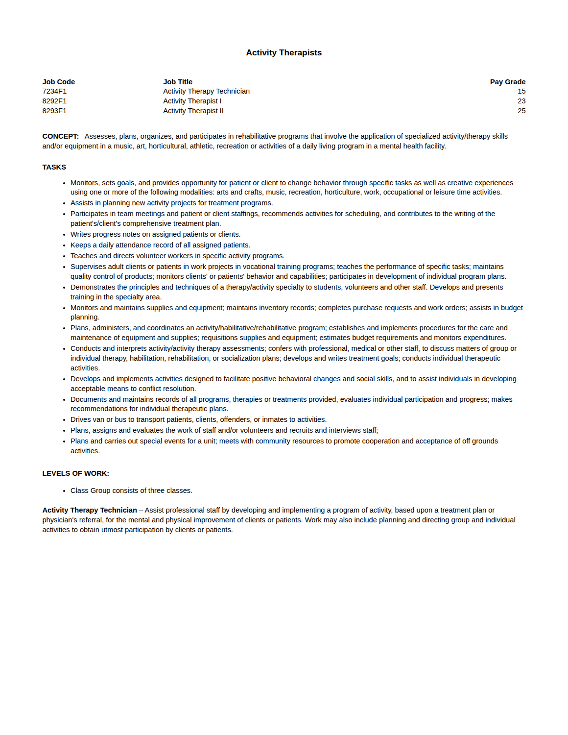Activity Therapists
| Job Code | Job Title | Pay Grade |
| --- | --- | --- |
| 7234F1 | Activity Therapy Technician | 15 |
| 8292F1 | Activity Therapist I | 23 |
| 8293F1 | Activity Therapist II | 25 |
CONCEPT: Assesses, plans, organizes, and participates in rehabilitative programs that involve the application of specialized activity/therapy skills and/or equipment in a music, art, horticultural, athletic, recreation or activities of a daily living program in a mental health facility.
TASKS
Monitors, sets goals, and provides opportunity for patient or client to change behavior through specific tasks as well as creative experiences using one or more of the following modalities: arts and crafts, music, recreation, horticulture, work, occupational or leisure time activities.
Assists in planning new activity projects for treatment programs.
Participates in team meetings and patient or client staffings, recommends activities for scheduling, and contributes to the writing of the patient's/client's comprehensive treatment plan.
Writes progress notes on assigned patients or clients.
Keeps a daily attendance record of all assigned patients.
Teaches and directs volunteer workers in specific activity programs.
Supervises adult clients or patients in work projects in vocational training programs; teaches the performance of specific tasks; maintains quality control of products; monitors clients' or patients' behavior and capabilities; participates in development of individual program plans.
Demonstrates the principles and techniques of a therapy/activity specialty to students, volunteers and other staff. Develops and presents training in the specialty area.
Monitors and maintains supplies and equipment; maintains inventory records; completes purchase requests and work orders; assists in budget planning.
Plans, administers, and coordinates an activity/habilitative/rehabilitative program; establishes and implements procedures for the care and maintenance of equipment and supplies; requisitions supplies and equipment; estimates budget requirements and monitors expenditures.
Conducts and interprets activity/activity therapy assessments; confers with professional, medical or other staff, to discuss matters of group or individual therapy, habilitation, rehabilitation, or socialization plans; develops and writes treatment goals; conducts individual therapeutic activities.
Develops and implements activities designed to facilitate positive behavioral changes and social skills, and to assist individuals in developing acceptable means to conflict resolution.
Documents and maintains records of all programs, therapies or treatments provided, evaluates individual participation and progress; makes recommendations for individual therapeutic plans.
Drives van or bus to transport patients, clients, offenders, or inmates to activities.
Plans, assigns and evaluates the work of staff and/or volunteers and recruits and interviews staff;
Plans and carries out special events for a unit; meets with community resources to promote cooperation and acceptance of off grounds activities.
LEVELS OF WORK:
Class Group consists of three classes.
Activity Therapy Technician – Assist professional staff by developing and implementing a program of activity, based upon a treatment plan or physician's referral, for the mental and physical improvement of clients or patients. Work may also include planning and directing group and individual activities to obtain utmost participation by clients or patients.